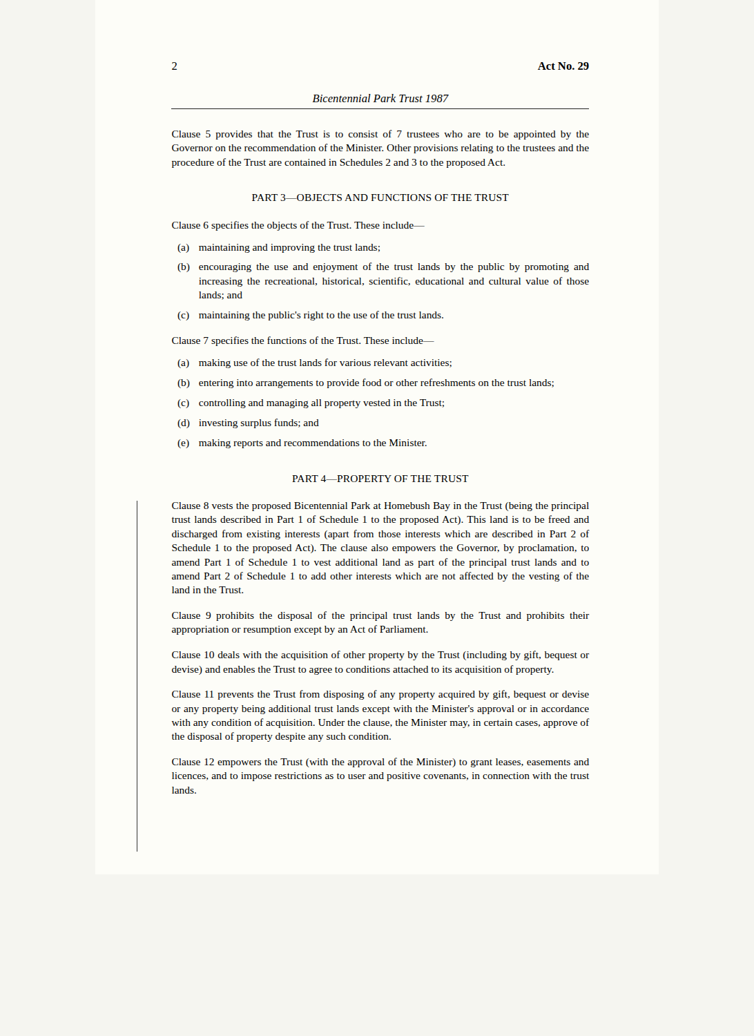2 Act No. 29
Bicentennial Park Trust 1987
Clause 5 provides that the Trust is to consist of 7 trustees who are to be appointed by the Governor on the recommendation of the Minister. Other provisions relating to the trustees and the procedure of the Trust are contained in Schedules 2 and 3 to the proposed Act.
Part 3—Objects and Functions of the Trust
Clause 6 specifies the objects of the Trust. These include—
(a) maintaining and improving the trust lands;
(b) encouraging the use and enjoyment of the trust lands by the public by promoting and increasing the recreational, historical, scientific, educational and cultural value of those lands; and
(c) maintaining the public's right to the use of the trust lands.
Clause 7 specifies the functions of the Trust. These include—
(a) making use of the trust lands for various relevant activities;
(b) entering into arrangements to provide food or other refreshments on the trust lands;
(c) controlling and managing all property vested in the Trust;
(d) investing surplus funds; and
(e) making reports and recommendations to the Minister.
Part 4—Property of the Trust
Clause 8 vests the proposed Bicentennial Park at Homebush Bay in the Trust (being the principal trust lands described in Part 1 of Schedule 1 to the proposed Act). This land is to be freed and discharged from existing interests (apart from those interests which are described in Part 2 of Schedule 1 to the proposed Act). The clause also empowers the Governor, by proclamation, to amend Part 1 of Schedule 1 to vest additional land as part of the principal trust lands and to amend Part 2 of Schedule 1 to add other interests which are not affected by the vesting of the land in the Trust.
Clause 9 prohibits the disposal of the principal trust lands by the Trust and prohibits their appropriation or resumption except by an Act of Parliament.
Clause 10 deals with the acquisition of other property by the Trust (including by gift, bequest or devise) and enables the Trust to agree to conditions attached to its acquisition of property.
Clause 11 prevents the Trust from disposing of any property acquired by gift, bequest or devise or any property being additional trust lands except with the Minister's approval or in accordance with any condition of acquisition. Under the clause, the Minister may, in certain cases, approve of the disposal of property despite any such condition.
Clause 12 empowers the Trust (with the approval of the Minister) to grant leases, easements and licences, and to impose restrictions as to user and positive covenants, in connection with the trust lands.